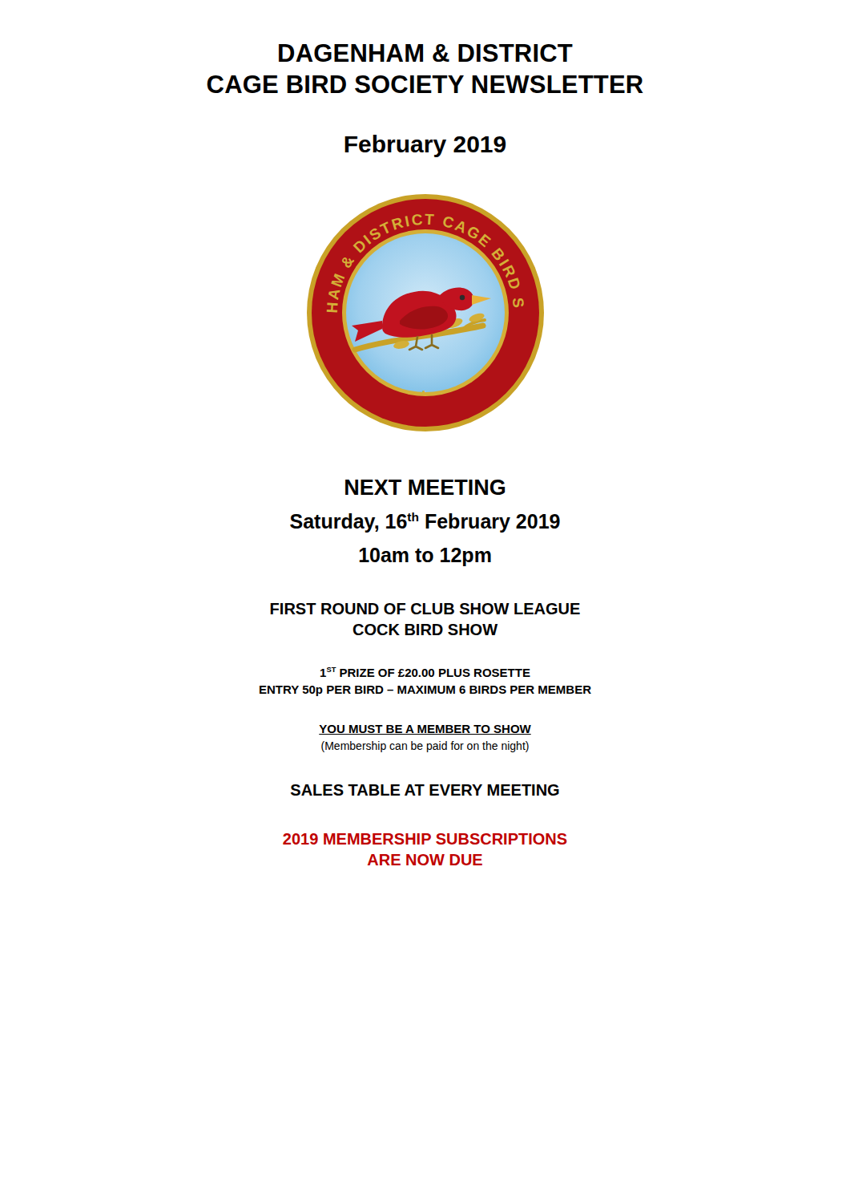DAGENHAM & DISTRICT
CAGE BIRD SOCIETY NEWSLETTER
February 2019
DAGENHAM & DISTRICT CAGE BIRD SOCIETY ·
NEXT MEETING
Saturday, 16th February 2019
10am to 12pm
FIRST ROUND OF CLUB SHOW LEAGUE
COCK BIRD SHOW
1ST PRIZE OF £20.00 PLUS ROSETTE
ENTRY 50p PER BIRD – MAXIMUM 6 BIRDS PER MEMBER
YOU MUST BE A MEMBER TO SHOW (Membership can be paid for on the night)
SALES TABLE AT EVERY MEETING
2019 MEMBERSHIP SUBSCRIPTIONS
ARE NOW DUE